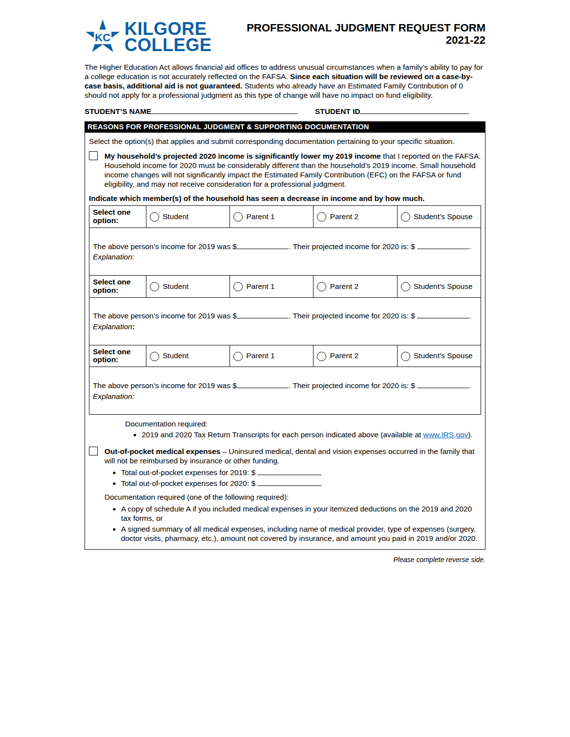KC
KILGORE COLLEGE
PROFESSIONAL JUDGMENT REQUEST FORM
2021-22
The Higher Education Act allows financial aid offices to address unusual circumstances when a family’s ability to pay for a college education is not accurately reflected on the FAFSA. Since each situation will be reviewed on a case-by-case basis, additional aid is not guaranteed. Students who already have an Estimated Family Contribution of 0 should not apply for a professional judgment as this type of change will have no impact on fund eligibility.
STUDENT’S NAME
STUDENT ID
REASONS FOR PROFESSIONAL JUDGMENT & SUPPORTING DOCUMENTATION
Select the option(s) that applies and submit corresponding documentation pertaining to your specific situation.
My household’s projected 2020 income is significantly lower my 2019 income that I reported on the FAFSA. Household income for 2020 must be considerably different than the household’s 2019 income. Small household income changes will not significantly impact the Estimated Family Contribution (EFC) on the FAFSA or fund eligibility, and may not receive consideration for a professional judgment.
Indicate which member(s) of the household has seen a decrease in income and by how much.
| Select one option: | Student | Parent 1 | Parent 2 | Student’s Spouse |
| The above person’s income for 2019 was $ . Their projected income for 2020 is: $ . Explanation: |
| Select one option: | Student | Parent 1 | Parent 2 | Student’s Spouse |
| The above person’s income for 2019 was $ . Their projected income for 2020 is: $ . Explanation : |
| Select one option: | Student | Parent 1 | Parent 2 | Student’s Spouse |
| The above person’s income for 2019 was $ . Their projected income for 2020 is: $ . Explanation: |
Documentation required:
2019 and 2020 Tax Return Transcripts for each person indicated above (available at www.IRS.gov).
Out-of-pocket medical expenses – Uninsured medical, dental and vision expenses occurred in the family that will not be reimbursed by insurance or other funding.
Total out-of-pocket expenses for 2019: $
Total out-of-pocket expenses for 2020: $
Documentation required (one of the following required):
A copy of schedule A if you included medical expenses in your itemized deductions on the 2019 and 2020 tax forms, or
A signed summary of all medical expenses, including name of medical provider, type of expenses (surgery, doctor visits, pharmacy, etc.), amount not covered by insurance, and amount you paid in 2019 and/or 2020.
Please complete reverse side.